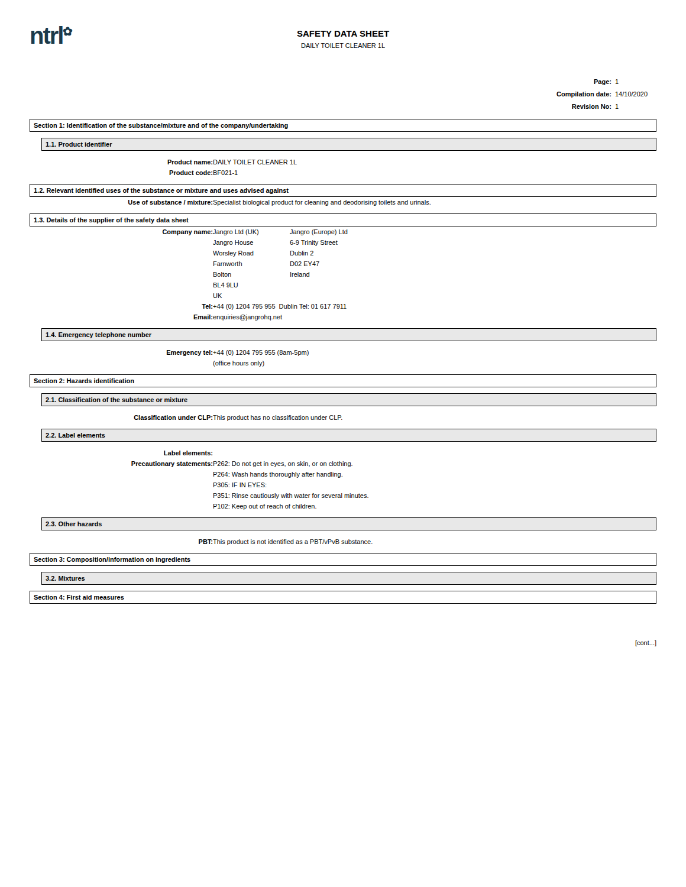ntrl✿
SAFETY DATA SHEET
DAILY TOILET CLEANER 1L
Page: 1
Compilation date: 14/10/2020
Revision No: 1
Section 1: Identification of the substance/mixture and of the company/undertaking
1.1. Product identifier
| Product name: | DAILY TOILET CLEANER 1L |
| Product code: | BF021-1 |
1.2. Relevant identified uses of the substance or mixture and uses advised against
| Use of substance / mixture: | Specialist biological product for cleaning and deodorising toilets and urinals. |
1.3. Details of the supplier of the safety data sheet
| Company name: | Jangro Ltd (UK) Jangro (Europe) Ltd |
| | Jangro House 6-9 Trinity Street |
| | Worsley Road Dublin 2 |
| | Farnworth D02 EY47 |
| | Bolton Ireland |
| | BL4 9LU |
| | UK |
| Tel: | +44 (0) 1204 795 955 Dublin Tel: 01 617 7911 |
| Email: | enquiries@jangrohq.net |
1.4. Emergency telephone number
| Emergency tel: | +44 (0) 1204 795 955 (8am-5pm) |
| | (office hours only) |
Section 2: Hazards identification
2.1. Classification of the substance or mixture
| Classification under CLP: | This product has no classification under CLP. |
2.2. Label elements
| Label elements: | |
| Precautionary statements: | P262: Do not get in eyes, on skin, or on clothing. |
| | P264: Wash hands thoroughly after handling. |
| | P305: IF IN EYES: |
| | P351: Rinse cautiously with water for several minutes. |
| | P102: Keep out of reach of children. |
2.3. Other hazards
| PBT: | This product is not identified as a PBT/vPvB substance. |
Section 3: Composition/information on ingredients
3.2. Mixtures
Section 4: First aid measures
[cont...]